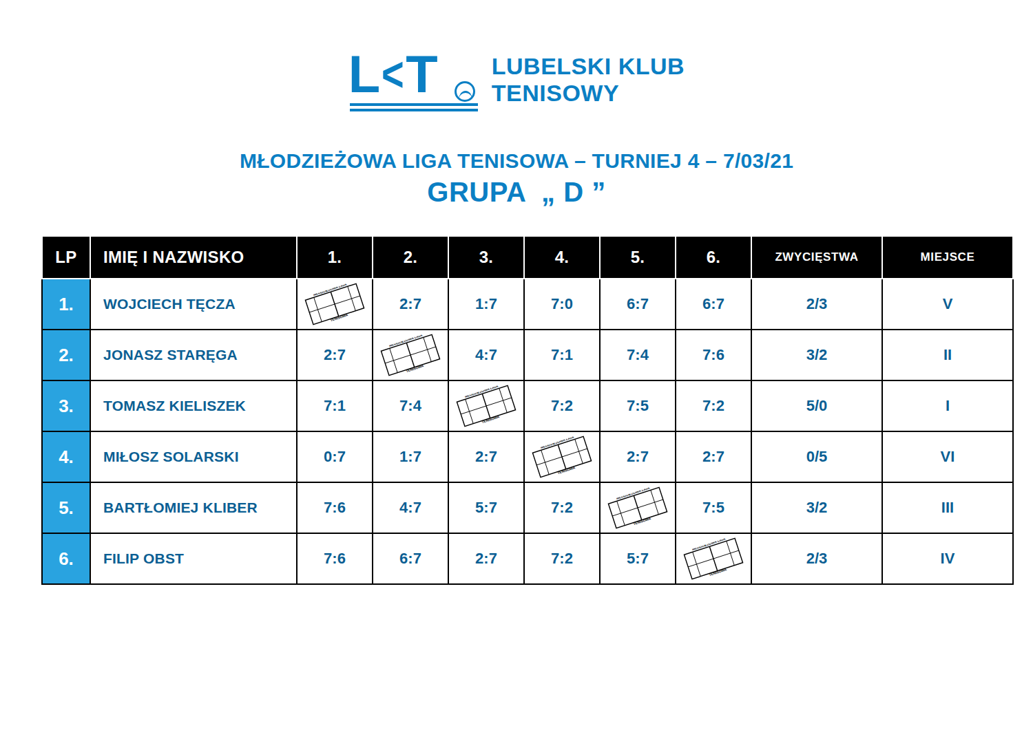L<T
Lubelski Klub
Tenisowy
MŁODZIEŻOWA LIGA TENISOWA – TURNIEJ 4 – 7/03/21
GRUPA „ D ”
| LP | IMIĘ I NAZWISKO | 1. | 2. | 3. | 4. | 5. | 6. | ZWYCIĘSTWA | MIEJSCE |
| --- | --- | --- | --- | --- | --- | --- | --- | --- | --- |
| 1. | WOJCIECH TĘCZA | MŁODZIEŻOWA LIGA TENISOWA | 2:7 | 1:7 | 7:0 | 6:7 | 6:7 | 2/3 | V |
| 2. | JONASZ STARĘGA | 2:7 | MŁODZIEŻOWA LIGA TENISOWA | 4:7 | 7:1 | 7:4 | 7:6 | 3/2 | II |
| 3. | TOMASZ KIELISZEK | 7:1 | 7:4 | MŁODZIEŻOWA LIGA TENISOWA | 7:2 | 7:5 | 7:2 | 5/0 | I |
| 4. | MIŁOSZ SOLARSKI | 0:7 | 1:7 | 2:7 | MŁODZIEŻOWA LIGA TENISOWA | 2:7 | 2:7 | 0/5 | VI |
| 5. | BARTŁOMIEJ KLIBER | 7:6 | 4:7 | 5:7 | 7:2 | MŁODZIEŻOWA LIGA TENISOWA | 7:5 | 3/2 | III |
| 6. | FILIP OBST | 7:6 | 6:7 | 2:7 | 7:2 | 5:7 | MŁODZIEŻOWA LIGA TENISOWA | 2/3 | IV |